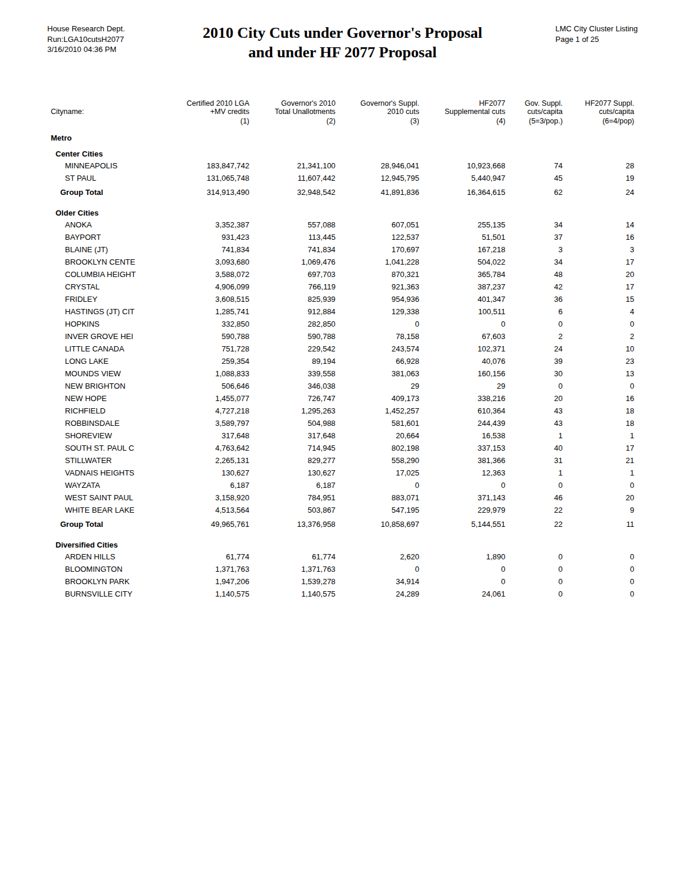House Research Dept.
Run:LGA10cutsH2077
3/16/2010 04:36 PM
LMC City Cluster Listing
Page 1 of 25
2010 City Cuts under Governor's Proposal and under HF 2077 Proposal
| Cityname: | Certified 2010 LGA +MV credits | Governor's 2010 Total Unallotments | Governor's Suppl. 2010 cuts | HF2077 Supplemental cuts | Gov. Suppl. cuts/capita | HF2077 Suppl. cuts/capita |
| --- | --- | --- | --- | --- | --- | --- |
| | (1) | (2) | (3) | (4) | (5=3/pop.) | (6=4/pop) |
| Metro |
| Center Cities |
| MINNEAPOLIS | 183,847,742 | 21,341,100 | 28,946,041 | 10,923,668 | 74 | 28 |
| ST PAUL | 131,065,748 | 11,607,442 | 12,945,795 | 5,440,947 | 45 | 19 |
| Group Total | 314,913,490 | 32,948,542 | 41,891,836 | 16,364,615 | 62 | 24 |
| Older Cities |
| ANOKA | 3,352,387 | 557,088 | 607,051 | 255,135 | 34 | 14 |
| BAYPORT | 931,423 | 113,445 | 122,537 | 51,501 | 37 | 16 |
| BLAINE (JT) | 741,834 | 741,834 | 170,697 | 167,218 | 3 | 3 |
| BROOKLYN CENTE | 3,093,680 | 1,069,476 | 1,041,228 | 504,022 | 34 | 17 |
| COLUMBIA HEIGHT | 3,588,072 | 697,703 | 870,321 | 365,784 | 48 | 20 |
| CRYSTAL | 4,906,099 | 766,119 | 921,363 | 387,237 | 42 | 17 |
| FRIDLEY | 3,608,515 | 825,939 | 954,936 | 401,347 | 36 | 15 |
| HASTINGS (JT) CIT | 1,285,741 | 912,884 | 129,338 | 100,511 | 6 | 4 |
| HOPKINS | 332,850 | 282,850 | 0 | 0 | 0 | 0 |
| INVER GROVE HEI | 590,788 | 590,788 | 78,158 | 67,603 | 2 | 2 |
| LITTLE CANADA | 751,728 | 229,542 | 243,574 | 102,371 | 24 | 10 |
| LONG LAKE | 259,354 | 89,194 | 66,928 | 40,076 | 39 | 23 |
| MOUNDS VIEW | 1,088,833 | 339,558 | 381,063 | 160,156 | 30 | 13 |
| NEW BRIGHTON | 506,646 | 346,038 | 29 | 29 | 0 | 0 |
| NEW HOPE | 1,455,077 | 726,747 | 409,173 | 338,216 | 20 | 16 |
| RICHFIELD | 4,727,218 | 1,295,263 | 1,452,257 | 610,364 | 43 | 18 |
| ROBBINSDALE | 3,589,797 | 504,988 | 581,601 | 244,439 | 43 | 18 |
| SHOREVIEW | 317,648 | 317,648 | 20,664 | 16,538 | 1 | 1 |
| SOUTH ST. PAUL C | 4,763,642 | 714,945 | 802,198 | 337,153 | 40 | 17 |
| STILLWATER | 2,265,131 | 829,277 | 558,290 | 381,366 | 31 | 21 |
| VADNAIS HEIGHTS | 130,627 | 130,627 | 17,025 | 12,363 | 1 | 1 |
| WAYZATA | 6,187 | 6,187 | 0 | 0 | 0 | 0 |
| WEST SAINT PAUL | 3,158,920 | 784,951 | 883,071 | 371,143 | 46 | 20 |
| WHITE BEAR LAKE | 4,513,564 | 503,867 | 547,195 | 229,979 | 22 | 9 |
| Group Total | 49,965,761 | 13,376,958 | 10,858,697 | 5,144,551 | 22 | 11 |
| Diversified Cities |
| ARDEN HILLS | 61,774 | 61,774 | 2,620 | 1,890 | 0 | 0 |
| BLOOMINGTON | 1,371,763 | 1,371,763 | 0 | 0 | 0 | 0 |
| BROOKLYN PARK | 1,947,206 | 1,539,278 | 34,914 | 0 | 0 | 0 |
| BURNSVILLE CITY | 1,140,575 | 1,140,575 | 24,289 | 24,061 | 0 | 0 |